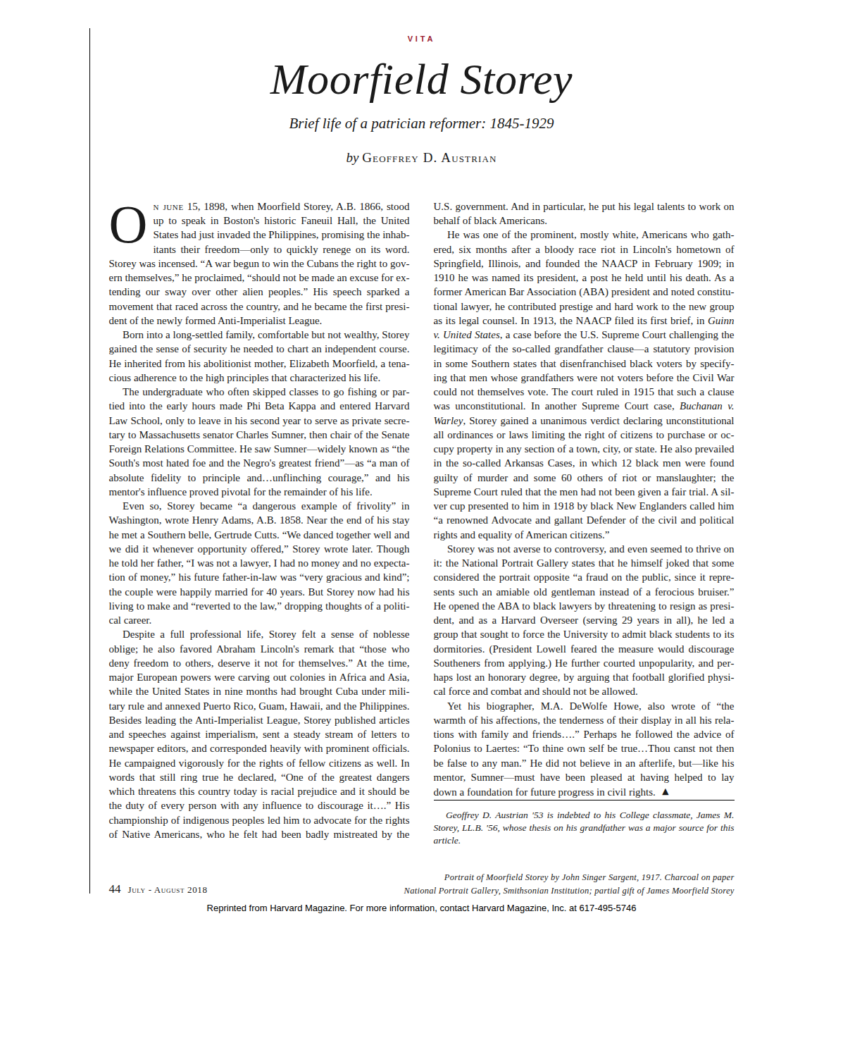Vita
Moorfield Storey
Brief life of a patrician reformer: 1845-1929
by Geoffrey D. Austrian
On june 15, 1898, when Moorfield Storey, A.B. 1866, stood up to speak in Boston's historic Faneuil Hall, the United States had just invaded the Philippines, promising the inhabitants their freedom—only to quickly renege on its word. Storey was incensed. “A war begun to win the Cubans the right to govern themselves,” he proclaimed, “should not be made an excuse for extending our sway over other alien peoples.” His speech sparked a movement that raced across the country, and he became the first president of the newly formed Anti-Imperialist League.
Born into a long-settled family, comfortable but not wealthy, Storey gained the sense of security he needed to chart an independent course. He inherited from his abolitionist mother, Elizabeth Moorfield, a tenacious adherence to the high principles that characterized his life.
The undergraduate who often skipped classes to go fishing or partied into the early hours made Phi Beta Kappa and entered Harvard Law School, only to leave in his second year to serve as private secretary to Massachusetts senator Charles Sumner, then chair of the Senate Foreign Relations Committee. He saw Sumner—widely known as “the South's most hated foe and the Negro's greatest friend”—as “a man of absolute fidelity to principle and…unflinching courage,” and his mentor's influence proved pivotal for the remainder of his life.
Even so, Storey became “a dangerous example of frivolity” in Washington, wrote Henry Adams, A.B. 1858. Near the end of his stay he met a Southern belle, Gertrude Cutts. “We danced together well and we did it whenever opportunity offered,” Storey wrote later. Though he told her father, “I was not a lawyer, I had no money and no expectation of money,” his future father-in-law was “very gracious and kind”; the couple were happily married for 40 years. But Storey now had his living to make and “reverted to the law,” dropping thoughts of a political career.
Despite a full professional life, Storey felt a sense of noblesse oblige; he also favored Abraham Lincoln's remark that “those who deny freedom to others, deserve it not for themselves.” At the time, major European powers were carving out colonies in Africa and Asia, while the United States in nine months had brought Cuba under military rule and annexed Puerto Rico, Guam, Hawaii, and the Philippines. Besides leading the Anti-Imperialist League, Storey published articles and speeches against imperialism, sent a steady stream of letters to newspaper editors, and corresponded heavily with prominent officials. He campaigned vigorously for the rights of fellow citizens as well. In words that still ring true he declared, “One of the greatest dangers which threatens this country today is racial prejudice and it should be the duty of every person with any influence to discourage it….” His championship of indigenous peoples led him to advocate for the rights of Native Americans, who he felt had been badly mistreated by the U.S. government. And in particular, he put his legal talents to work on behalf of black Americans.
He was one of the prominent, mostly white, Americans who gathered, six months after a bloody race riot in Lincoln's hometown of Springfield, Illinois, and founded the NAACP in February 1909; in 1910 he was named its president, a post he held until his death. As a former American Bar Association (ABA) president and noted constitutional lawyer, he contributed prestige and hard work to the new group as its legal counsel. In 1913, the NAACP filed its first brief, in Guinn v. United States, a case before the U.S. Supreme Court challenging the legitimacy of the so-called grandfather clause—a statutory provision in some Southern states that disenfranchised black voters by specifying that men whose grandfathers were not voters before the Civil War could not themselves vote. The court ruled in 1915 that such a clause was unconstitutional. In another Supreme Court case, Buchanan v. Warley, Storey gained a unanimous verdict declaring unconstitutional all ordinances or laws limiting the right of citizens to purchase or occupy property in any section of a town, city, or state. He also prevailed in the so-called Arkansas Cases, in which 12 black men were found guilty of murder and some 60 others of riot or manslaughter; the Supreme Court ruled that the men had not been given a fair trial. A silver cup presented to him in 1918 by black New Englanders called him “a renowned Advocate and gallant Defender of the civil and political rights and equality of American citizens.”
Storey was not averse to controversy, and even seemed to thrive on it: the National Portrait Gallery states that he himself joked that some considered the portrait opposite “a fraud on the public, since it represents such an amiable old gentleman instead of a ferocious bruiser.” He opened the ABA to black lawyers by threatening to resign as president, and as a Harvard Overseer (serving 29 years in all), he led a group that sought to force the University to admit black students to its dormitories. (President Lowell feared the measure would discourage Southeners from applying.) He further courted unpopularity, and perhaps lost an honorary degree, by arguing that football glorified physical force and combat and should not be allowed.
Yet his biographer, M.A. DeWolfe Howe, also wrote of “the warmth of his affections, the tenderness of their display in all his relations with family and friends….” Perhaps he followed the advice of Polonius to Laertes: “To thine own self be true…Thou canst not then be false to any man.” He did not believe in an afterlife, but—like his mentor, Sumner—must have been pleased at having helped to lay down a foundation for future progress in civil rights.▼
Geoffrey D. Austrian '53 is indebted to his College classmate, James M. Storey, LL.B. '56, whose thesis on his grandfather was a major source for this article.
44 July - August 2018
Portrait of Moorfield Storey by John Singer Sargent, 1917. Charcoal on paper
National Portrait Gallery, Smithsonian Institution; partial gift of James Moorfield Storey
Reprinted from Harvard Magazine. For more information, contact Harvard Magazine, Inc. at 617-495-5746